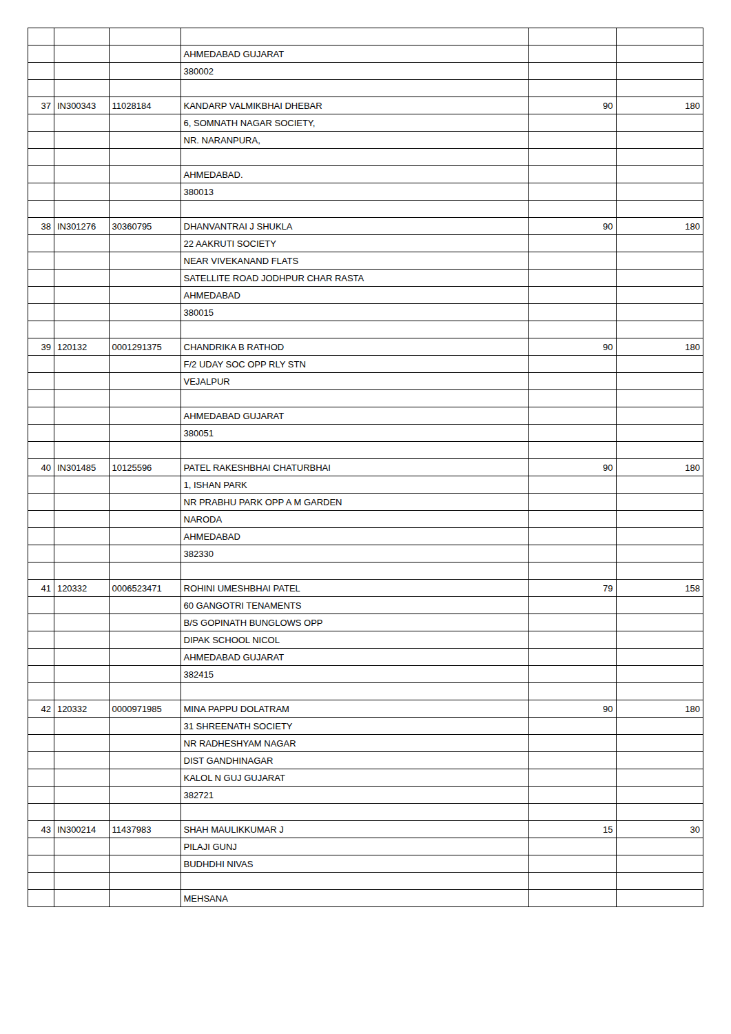| | | | AHMEDABAD GUJARAT | | |
| | | | 380002 | | |
| 37 | IN300343 | 11028184 | KANDARP VALMIKBHAI DHEBAR | 90 | 180 |
| | | | 6, SOMNATH NAGAR SOCIETY, | | |
| | | | NR. NARANPURA, | | |
| | | | AHMEDABAD. | | |
| | | | 380013 | | |
| 38 | IN301276 | 30360795 | DHANVANTRAI J SHUKLA | 90 | 180 |
| | | | 22 AAKRUTI SOCIETY | | |
| | | | NEAR VIVEKANAND FLATS | | |
| | | | SATELLITE ROAD JODHPUR CHAR RASTA | | |
| | | | AHMEDABAD | | |
| | | | 380015 | | |
| 39 | 120132 | 0001291375 | CHANDRIKA B RATHOD | 90 | 180 |
| | | | F/2 UDAY SOC OPP RLY STN | | |
| | | | VEJALPUR | | |
| | | | AHMEDABAD GUJARAT | | |
| | | | 380051 | | |
| 40 | IN301485 | 10125596 | PATEL RAKESHBHAI CHATURBHAI | 90 | 180 |
| | | | 1, ISHAN PARK | | |
| | | | NR PRABHU PARK OPP A M GARDEN | | |
| | | | NARODA | | |
| | | | AHMEDABAD | | |
| | | | 382330 | | |
| 41 | 120332 | 0006523471 | ROHINI UMESHBHAI PATEL | 79 | 158 |
| | | | 60 GANGOTRI TENAMENTS | | |
| | | | B/S GOPINATH BUNGLOWS OPP | | |
| | | | DIPAK SCHOOL NICOL | | |
| | | | AHMEDABAD GUJARAT | | |
| | | | 382415 | | |
| 42 | 120332 | 0000971985 | MINA PAPPU DOLATRAM | 90 | 180 |
| | | | 31 SHREENATH SOCIETY | | |
| | | | NR RADHESHYAM NAGAR | | |
| | | | DIST GANDHINAGAR | | |
| | | | KALOL N GUJ GUJARAT | | |
| | | | 382721 | | |
| 43 | IN300214 | 11437983 | SHAH MAULIKKUMAR J | 15 | 30 |
| | | | PILAJI GUNJ | | |
| | | | BUDHDHI NIVAS | | |
| | | | MEHSANA | | |